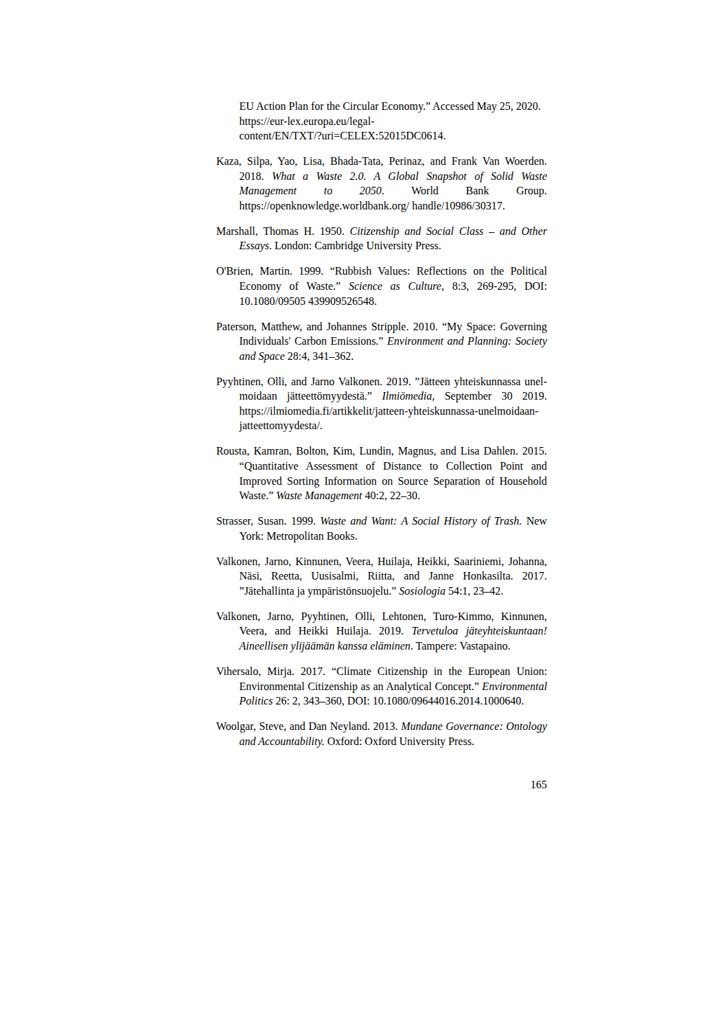EU Action Plan for the Circular Economy.” Accessed May 25, 2020.
https://eur-lex.europa.eu/legal-
content/EN/TXT/?uri=CELEX:52015DC0614.
Kaza, Silpa, Yao, Lisa, Bhada-Tata, Perinaz, and Frank Van Woerden. 2018. What a Waste 2.0. A Global Snapshot of Solid Waste Management to 2050. World Bank Group. https://openknowledge.worldbank.org/ handle/10986/30317.
Marshall, Thomas H. 1950. Citizenship and Social Class – and Other Essays. London: Cambridge University Press.
O'Brien, Martin. 1999. “Rubbish Values: Reflections on the Political Economy of Waste.” Science as Culture, 8:3, 269-295, DOI: 10.1080/09505 439909526548.
Paterson, Matthew, and Johannes Stripple. 2010. “My Space: Governing Individuals' Carbon Emissions.” Environment and Planning: Society and Space 28:4, 341–362.
Pyyhtinen, Olli, and Jarno Valkonen. 2019. ”Jätteen yhteiskunnassa unelmoidaan jätteettömyydestä.” Ilmiömedia, September 30 2019. https://ilmiomedia.fi/artikkelit/jatteen-yhteiskunnassa-unelmoidaan-jatteettomyydesta/.
Rousta, Kamran, Bolton, Kim, Lundin, Magnus, and Lisa Dahlen. 2015. “Quantitative Assessment of Distance to Collection Point and Improved Sorting Information on Source Separation of Household Waste.” Waste Management 40:2, 22–30.
Strasser, Susan. 1999. Waste and Want: A Social History of Trash. New York: Metropolitan Books.
Valkonen, Jarno, Kinnunen, Veera, Huilaja, Heikki, Saariniemi, Johanna, Näsi, Reetta, Uusisalmi, Riitta, and Janne Honkasilta. 2017. ”Jätehallinta ja ympäristönsuojelu.” Sosiologia 54:1, 23–42.
Valkonen, Jarno, Pyyhtinen, Olli, Lehtonen, Turo-Kimmo, Kinnunen, Veera, and Heikki Huilaja. 2019. Tervetuloa jäteyhteiskuntaan! Aineellisen ylijäämän kanssa eläminen. Tampere: Vastapaino.
Vihersalo, Mirja. 2017. “Climate Citizenship in the European Union: Environmental Citizenship as an Analytical Concept.” Environmental Politics 26: 2, 343–360, DOI: 10.1080/09644016.2014.1000640.
Woolgar, Steve, and Dan Neyland. 2013. Mundane Governance: Ontology and Accountability. Oxford: Oxford University Press.
165